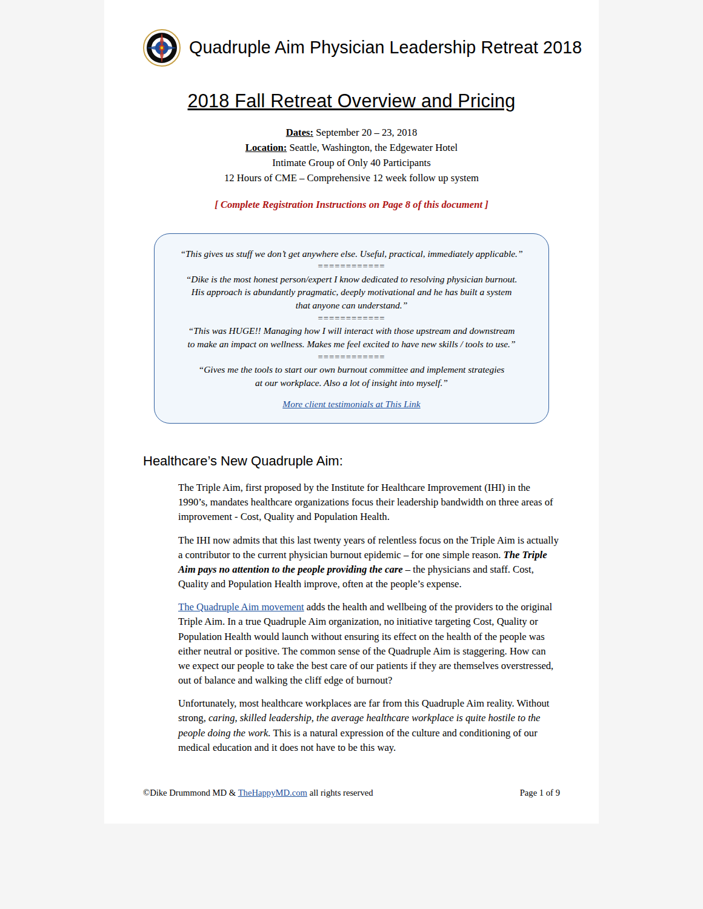Quadruple Aim Physician Leadership Retreat 2018
2018 Fall Retreat Overview and Pricing
Dates: September 20 – 23, 2018
Location: Seattle, Washington, the Edgewater Hotel
Intimate Group of Only 40 Participants
12 Hours of CME – Comprehensive 12 week follow up system
[ Complete Registration Instructions on Page 8 of this document ]
“This gives us stuff we don’t get anywhere else. Useful, practical, immediately applicable.”
============
“Dike is the most honest person/expert I know dedicated to resolving physician burnout.
His approach is abundantly pragmatic, deeply motivational and he has built a system
that anyone can understand.”
============
“This was HUGE!! Managing how I will interact with those upstream and downstream
to make an impact on wellness. Makes me feel excited to have new skills / tools to use.”
============
“Gives me the tools to start our own burnout committee and implement strategies
at our workplace. Also a lot of insight into myself.”
More client testimonials at This Link
Healthcare’s New Quadruple Aim:
The Triple Aim, first proposed by the Institute for Healthcare Improvement (IHI) in the 1990’s, mandates healthcare organizations focus their leadership bandwidth on three areas of improvement - Cost, Quality and Population Health.
The IHI now admits that this last twenty years of relentless focus on the Triple Aim is actually a contributor to the current physician burnout epidemic – for one simple reason. The Triple Aim pays no attention to the people providing the care – the physicians and staff. Cost, Quality and Population Health improve, often at the people’s expense.
The Quadruple Aim movement adds the health and wellbeing of the providers to the original Triple Aim. In a true Quadruple Aim organization, no initiative targeting Cost, Quality or Population Health would launch without ensuring its effect on the health of the people was either neutral or positive. The common sense of the Quadruple Aim is staggering. How can we expect our people to take the best care of our patients if they are themselves overstressed, out of balance and walking the cliff edge of burnout?
Unfortunately, most healthcare workplaces are far from this Quadruple Aim reality. Without strong, caring, skilled leadership, the average healthcare workplace is quite hostile to the people doing the work. This is a natural expression of the culture and conditioning of our medical education and it does not have to be this way.
©Dike Drummond MD & TheHappyMD.com all rights reserved
Page 1 of 9